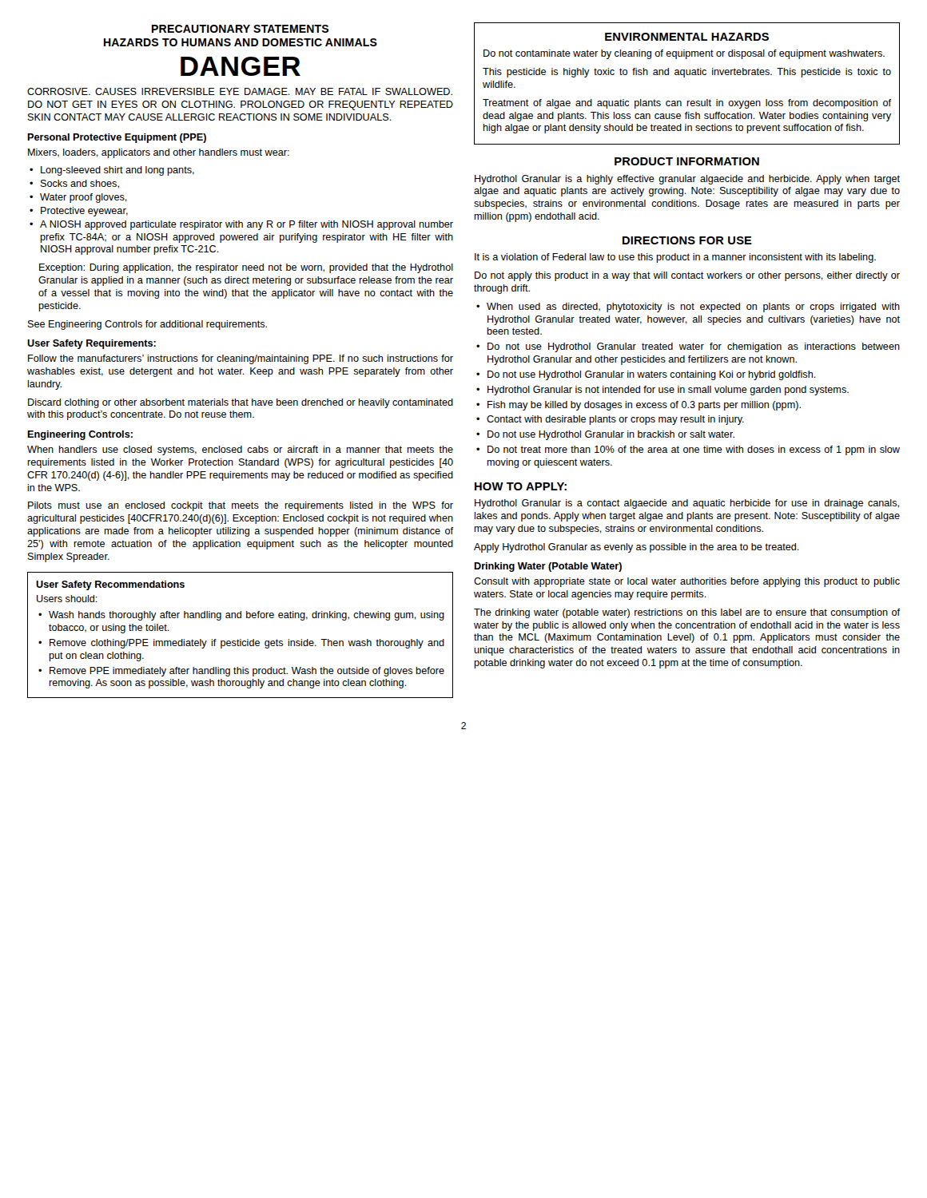PRECAUTIONARY STATEMENTS
HAZARDS TO HUMANS AND DOMESTIC ANIMALS
DANGER
CORROSIVE. CAUSES IRREVERSIBLE EYE DAMAGE. MAY BE FATAL IF SWALLOWED. DO NOT GET IN EYES OR ON CLOTHING. PROLONGED OR FREQUENTLY REPEATED SKIN CONTACT MAY CAUSE ALLERGIC REACTIONS IN SOME INDIVIDUALS.
Personal Protective Equipment (PPE)
Mixers, loaders, applicators and other handlers must wear:
Long-sleeved shirt and long pants,
Socks and shoes,
Water proof gloves,
Protective eyewear,
A NIOSH approved particulate respirator with any R or P filter with NIOSH approval number prefix TC-84A; or a NIOSH approved powered air purifying respirator with HE filter with NIOSH approval number prefix TC-21C.
Exception: During application, the respirator need not be worn, provided that the Hydrothol Granular is applied in a manner (such as direct metering or subsurface release from the rear of a vessel that is moving into the wind) that the applicator will have no contact with the pesticide.
See Engineering Controls for additional requirements.
User Safety Requirements:
Follow the manufacturers’ instructions for cleaning/maintaining PPE. If no such instructions for washables exist, use detergent and hot water. Keep and wash PPE separately from other laundry.
Discard clothing or other absorbent materials that have been drenched or heavily contaminated with this product’s concentrate. Do not reuse them.
Engineering Controls:
When handlers use closed systems, enclosed cabs or aircraft in a manner that meets the requirements listed in the Worker Protection Standard (WPS) for agricultural pesticides [40 CFR 170.240(d) (4-6)], the handler PPE requirements may be reduced or modified as specified in the WPS.
Pilots must use an enclosed cockpit that meets the requirements listed in the WPS for agricultural pesticides [40CFR170.240(d)(6)]. Exception: Enclosed cockpit is not required when applications are made from a helicopter utilizing a suspended hopper (minimum distance of 25') with remote actuation of the application equipment such as the helicopter mounted Simplex Spreader.
User Safety Recommendations
Users should:
Wash hands thoroughly after handling and before eating, drinking, chewing gum, using tobacco, or using the toilet.
Remove clothing/PPE immediately if pesticide gets inside. Then wash thoroughly and put on clean clothing.
Remove PPE immediately after handling this product. Wash the outside of gloves before removing. As soon as possible, wash thoroughly and change into clean clothing.
ENVIRONMENTAL HAZARDS
Do not contaminate water by cleaning of equipment or disposal of equipment washwaters.
This pesticide is highly toxic to fish and aquatic invertebrates. This pesticide is toxic to wildlife.
Treatment of algae and aquatic plants can result in oxygen loss from decomposition of dead algae and plants. This loss can cause fish suffocation. Water bodies containing very high algae or plant density should be treated in sections to prevent suffocation of fish.
PRODUCT INFORMATION
Hydrothol Granular is a highly effective granular algaecide and herbicide. Apply when target algae and aquatic plants are actively growing. Note: Susceptibility of algae may vary due to subspecies, strains or environmental conditions. Dosage rates are measured in parts per million (ppm) endothall acid.
DIRECTIONS FOR USE
It is a violation of Federal law to use this product in a manner inconsistent with its labeling.
Do not apply this product in a way that will contact workers or other persons, either directly or through drift.
When used as directed, phytotoxicity is not expected on plants or crops irrigated with Hydrothol Granular treated water, however, all species and cultivars (varieties) have not been tested.
Do not use Hydrothol Granular treated water for chemigation as interactions between Hydrothol Granular and other pesticides and fertilizers are not known.
Do not use Hydrothol Granular in waters containing Koi or hybrid goldfish.
Hydrothol Granular is not intended for use in small volume garden pond systems.
Fish may be killed by dosages in excess of 0.3 parts per million (ppm).
Contact with desirable plants or crops may result in injury.
Do not use Hydrothol Granular in brackish or salt water.
Do not treat more than 10% of the area at one time with doses in excess of 1 ppm in slow moving or quiescent waters.
HOW TO APPLY:
Hydrothol Granular is a contact algaecide and aquatic herbicide for use in drainage canals, lakes and ponds. Apply when target algae and plants are present. Note: Susceptibility of algae may vary due to subspecies, strains or environmental conditions.
Apply Hydrothol Granular as evenly as possible in the area to be treated.
Drinking Water (Potable Water)
Consult with appropriate state or local water authorities before applying this product to public waters. State or local agencies may require permits.
The drinking water (potable water) restrictions on this label are to ensure that consumption of water by the public is allowed only when the concentration of endothall acid in the water is less than the MCL (Maximum Contamination Level) of 0.1 ppm. Applicators must consider the unique characteristics of the treated waters to assure that endothall acid concentrations in potable drinking water do not exceed 0.1 ppm at the time of consumption.
2